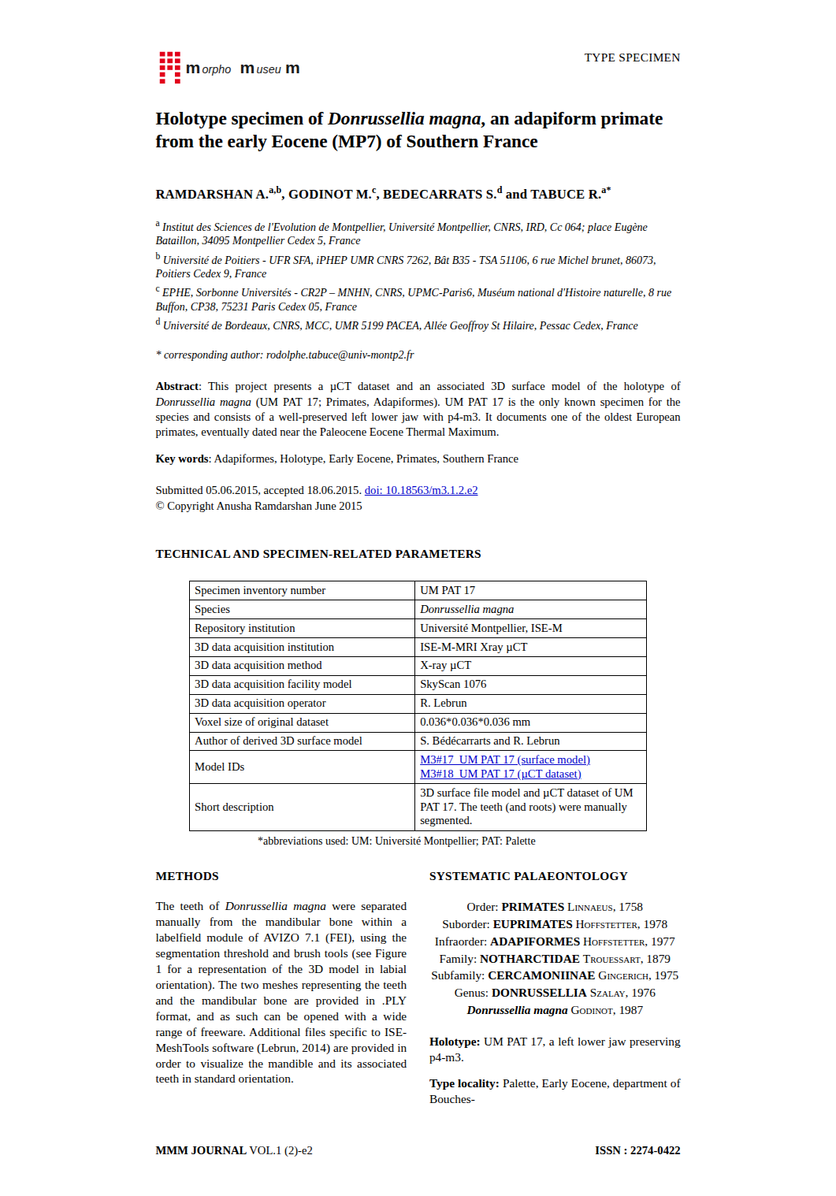m orpho m useu m
TYPE SPECIMEN
Holotype specimen of Donrussellia magna, an adapiform primate from the early Eocene (MP7) of Southern France
RAMDARSHAN A.a,b, GODINOT M.c, BEDECARRATS S.d and TABUCE R.a*
a Institut des Sciences de l'Evolution de Montpellier, Université Montpellier, CNRS, IRD, Cc 064; place Eugène Bataillon, 34095 Montpellier Cedex 5, France
b Université de Poitiers - UFR SFA, iPHEP UMR CNRS 7262, Bât B35 - TSA 51106, 6 rue Michel brunet, 86073, Poitiers Cedex 9, France
c EPHE, Sorbonne Universités - CR2P – MNHN, CNRS, UPMC-Paris6, Muséum national d'Histoire naturelle, 8 rue Buffon, CP38, 75231 Paris Cedex 05, France
d Université de Bordeaux, CNRS, MCC, UMR 5199 PACEA, Allée Geoffroy St Hilaire, Pessac Cedex, France
* corresponding author: rodolphe.tabuce@univ-montp2.fr
Abstract: This project presents a µCT dataset and an associated 3D surface model of the holotype of Donrussellia magna (UM PAT 17; Primates, Adapiformes). UM PAT 17 is the only known specimen for the species and consists of a well-preserved left lower jaw with p4-m3. It documents one of the oldest European primates, eventually dated near the Paleocene Eocene Thermal Maximum.
Key words: Adapiformes, Holotype, Early Eocene, Primates, Southern France
Submitted 05.06.2015, accepted 18.06.2015. doi: 10.18563/m3.1.2.e2
© Copyright Anusha Ramdarshan June 2015
TECHNICAL AND SPECIMEN-RELATED PARAMETERS
| Specimen inventory number | UM PAT 17 |
| Species | Donrussellia magna |
| Repository institution | Université Montpellier, ISE-M |
| 3D data acquisition institution | ISE-M-MRI Xray µCT |
| 3D data acquisition method | X-ray µCT |
| 3D data acquisition facility model | SkyScan 1076 |
| 3D data acquisition operator | R. Lebrun |
| Voxel size of original dataset | 0.036*0.036*0.036 mm |
| Author of derived 3D surface model | S. Bédécarrarts and R. Lebrun |
| Model IDs | M3#17_UM PAT 17 (surface model) M3#18_UM PAT 17 (µCT dataset) |
| Short description | 3D surface file model and µCT dataset of UM PAT 17. The teeth (and roots) were manually segmented. |
*abbreviations used: UM: Université Montpellier; PAT: Palette
METHODS
The teeth of Donrussellia magna were separated manually from the mandibular bone within a labelfield module of AVIZO 7.1 (FEI), using the segmentation threshold and brush tools (see Figure 1 for a representation of the 3D model in labial orientation). The two meshes representing the teeth and the mandibular bone are provided in .PLY format, and as such can be opened with a wide range of freeware. Additional files specific to ISE-MeshTools software (Lebrun, 2014) are provided in order to visualize the mandible and its associated teeth in standard orientation.
SYSTEMATIC PALAEONTOLOGY
Order: PRIMATES Linnaeus, 1758
Suborder: EUPRIMATES Hoffstetter, 1978
Infraorder: ADAPIFORMES Hoffstetter, 1977
Family: NOTHARCTIDAE Trouessart, 1879
Subfamily: CERCAMONIINAE Gingerich, 1975
Genus: DONRUSSELLIA Szalay, 1976
Donrussellia magna Godinot, 1987
Holotype: UM PAT 17, a left lower jaw preserving p4-m3.
Type locality: Palette, Early Eocene, department of Bouches-
MMM JOURNAL VOL.1 (2)-e2
ISSN : 2274-0422